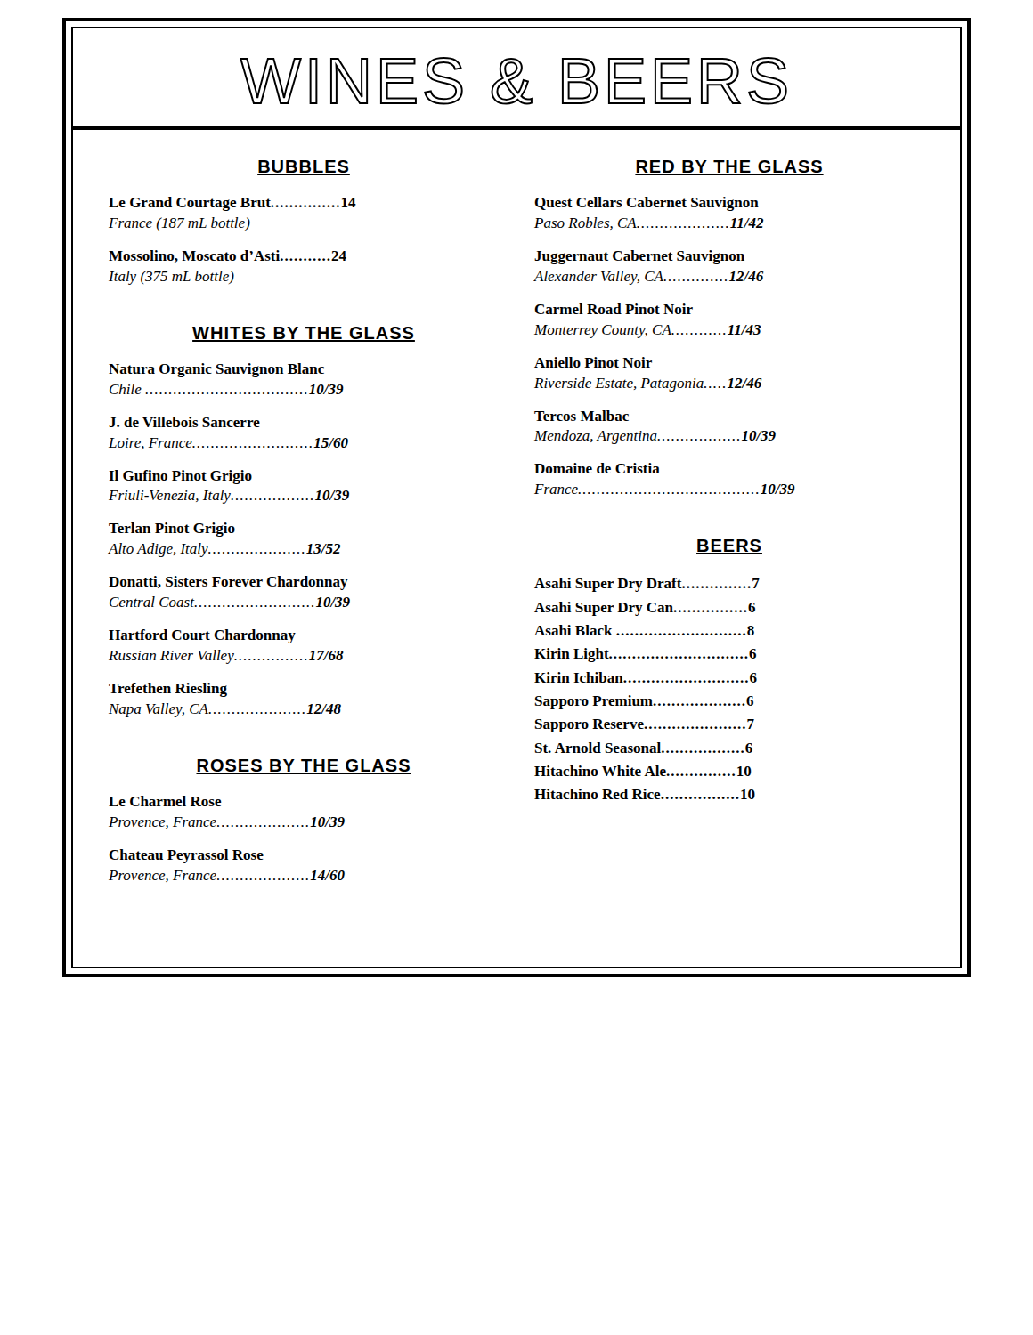Wines & Beers
Bubbles
Le Grand Courtage Brut............... 14
France (187 mL bottle)
Mossolino, Moscato d’Asti........... 24
Italy (375 mL bottle)
Whites by the Glass
Natura Organic Sauvignon Blanc
Chile ................................... 10/39
J. de Villebois Sancerre
Loire, France.......................... 15/60
Il Gufino Pinot Grigio
Friuli-Venezia, Italy.................. 10/39
Terlan Pinot Grigio
Alto Adige, Italy..................... 13/52
Donatti, Sisters Forever Chardonnay
Central Coast.......................... 10/39
Hartford Court Chardonnay
Russian River Valley................ 17/68
Trefethen Riesling
Napa Valley, CA..................... 12/48
Roses by the Glass
Le Charmel Rose
Provence, France.................... 10/39
Chateau Peyrassol Rose
Provence, France.................... 14/60
Red by the Glass
Quest Cellars Cabernet Sauvignon
Paso Robles, CA.................... 11/42
Juggernaut Cabernet Sauvignon
Alexander Valley, CA.............. 12/46
Carmel Road Pinot Noir
Monterrey County, CA............ 11/43
Aniello Pinot Noir
Riverside Estate, Patagonia..... 12/46
Tercos Malbac
Mendoza, Argentina.................. 10/39
Domaine de Cristia
France....................................... 10/39
Beers
Asahi Super Dry Draft............... 7
Asahi Super Dry Can................ 6
Asahi Black ............................ 8
Kirin Light.............................. 6
Kirin Ichiban........................... 6
Sapporo Premium.................... 6
Sapporo Reserve...................... 7
St. Arnold Seasonal.................. 6
Hitachino White Ale............... 10
Hitachino Red Rice................. 10